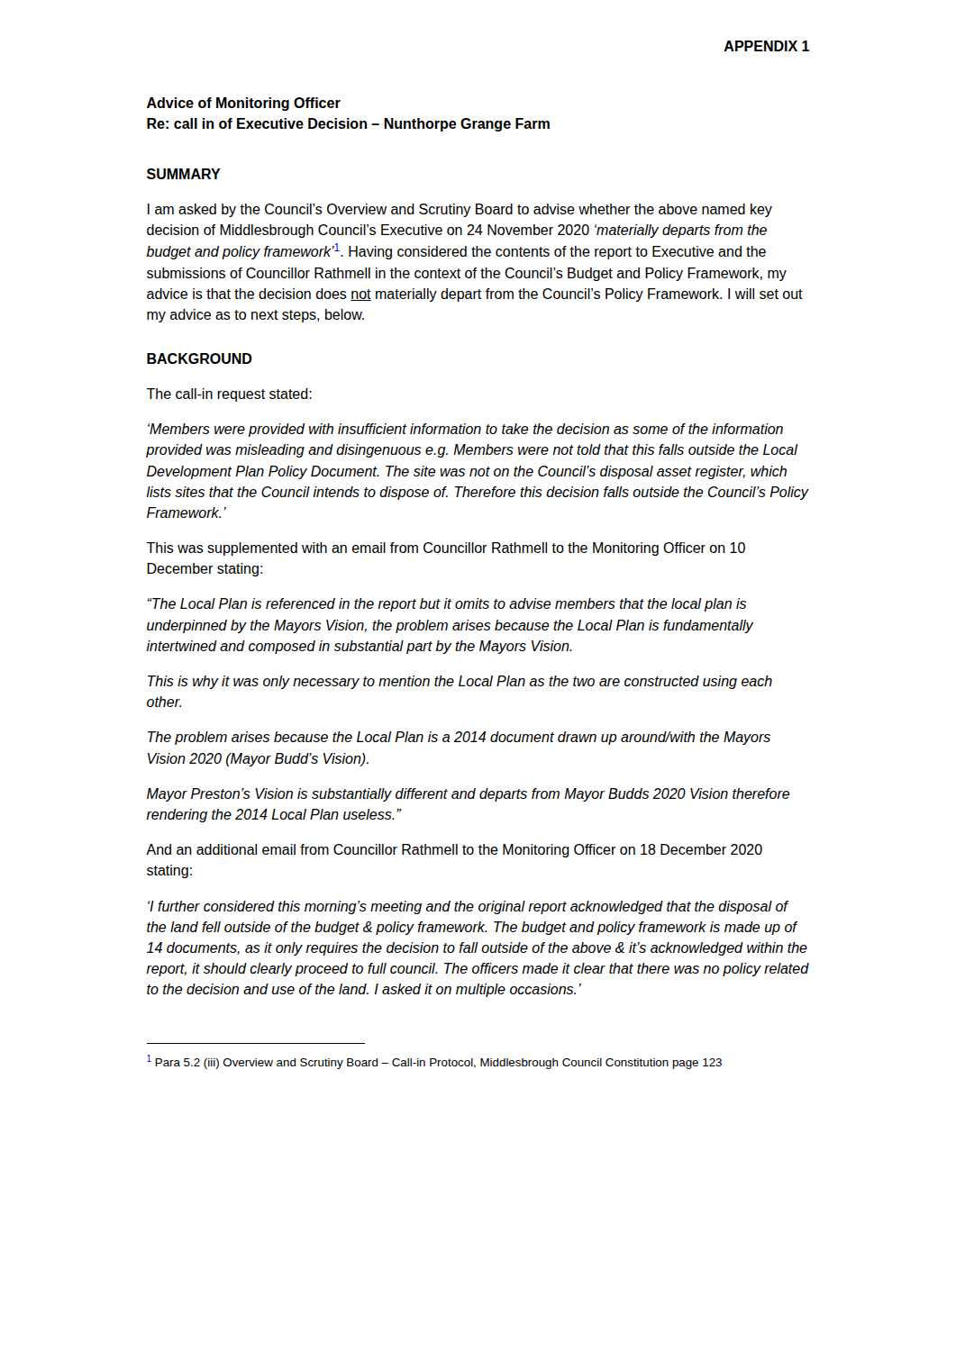APPENDIX 1
Advice of Monitoring Officer
Re: call in of Executive Decision – Nunthorpe Grange Farm
Summary
I am asked by the Council’s Overview and Scrutiny Board to advise whether the above named key decision of Middlesbrough Council’s Executive on 24 November 2020 ‘materially departs from the budget and policy framework’1. Having considered the contents of the report to Executive and the submissions of Councillor Rathmell in the context of the Council’s Budget and Policy Framework, my advice is that the decision does not materially depart from the Council’s Policy Framework. I will set out my advice as to next steps, below.
Background
The call-in request stated:
‘Members were provided with insufficient information to take the decision as some of the information provided was misleading and disingenuous e.g. Members were not told that this falls outside the Local Development Plan Policy Document. The site was not on the Council’s disposal asset register, which lists sites that the Council intends to dispose of. Therefore this decision falls outside the Council’s Policy Framework.’
This was supplemented with an email from Councillor Rathmell to the Monitoring Officer on 10 December stating:
“The Local Plan is referenced in the report but it omits to advise members that the local plan is underpinned by the Mayors Vision, the problem arises because the Local Plan is fundamentally intertwined and composed in substantial part by the Mayors Vision.
This is why it was only necessary to mention the Local Plan as the two are constructed using each other.
The problem arises because the Local Plan is a 2014 document drawn up around/with the Mayors Vision 2020 (Mayor Budd’s Vision).
Mayor Preston’s Vision is substantially different and departs from Mayor Budds 2020 Vision therefore rendering the 2014 Local Plan useless.”
And an additional email from Councillor Rathmell to the Monitoring Officer on 18 December 2020 stating:
‘I further considered this morning’s meeting and the original report acknowledged that the disposal of the land fell outside of the budget & policy framework. The budget and policy framework is made up of 14 documents, as it only requires the decision to fall outside of the above & it’s acknowledged within the report, it should clearly proceed to full council. The officers made it clear that there was no policy related to the decision and use of the land. I asked it on multiple occasions.’
1 Para 5.2 (iii) Overview and Scrutiny Board – Call-in Protocol, Middlesbrough Council Constitution page 123